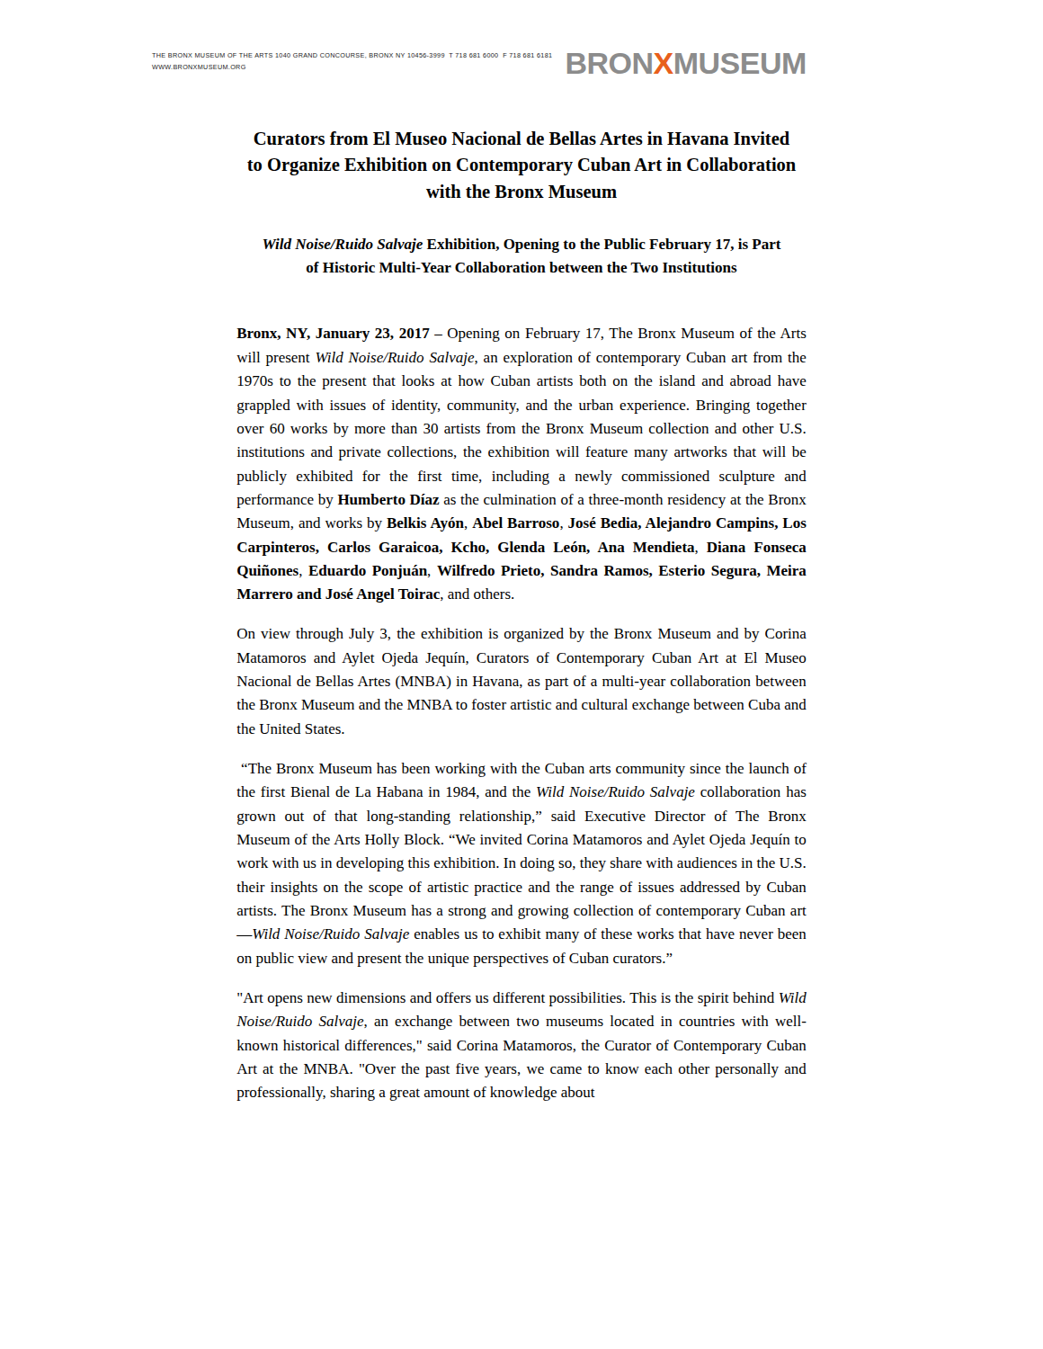THE BRONX MUSEUM OF THE ARTS 1040 GRAND CONCOURSE, BRONX NY 10456-3999 T 718 681 6000 F 718 681 6181
WWW.BRONXMUSEUM.ORG
BRONXMUSEUM
Curators from El Museo Nacional de Bellas Artes in Havana Invited to Organize Exhibition on Contemporary Cuban Art in Collaboration with the Bronx Museum
Wild Noise/Ruido Salvaje Exhibition, Opening to the Public February 17, is Part of Historic Multi-Year Collaboration between the Two Institutions
Bronx, NY, January 23, 2017 – Opening on February 17, The Bronx Museum of the Arts will present Wild Noise/Ruido Salvaje, an exploration of contemporary Cuban art from the 1970s to the present that looks at how Cuban artists both on the island and abroad have grappled with issues of identity, community, and the urban experience. Bringing together over 60 works by more than 30 artists from the Bronx Museum collection and other U.S. institutions and private collections, the exhibition will feature many artworks that will be publicly exhibited for the first time, including a newly commissioned sculpture and performance by Humberto Díaz as the culmination of a three-month residency at the Bronx Museum, and works by Belkis Ayón, Abel Barroso, José Bedia, Alejandro Campins, Los Carpinteros, Carlos Garaicoa, Kcho, Glenda León, Ana Mendieta, Diana Fonseca Quiñones, Eduardo Ponjuán, Wilfredo Prieto, Sandra Ramos, Esterio Segura, Meira Marrero and José Angel Toirac, and others.
On view through July 3, the exhibition is organized by the Bronx Museum and by Corina Matamoros and Aylet Ojeda Jequín, Curators of Contemporary Cuban Art at El Museo Nacional de Bellas Artes (MNBA) in Havana, as part of a multi-year collaboration between the Bronx Museum and the MNBA to foster artistic and cultural exchange between Cuba and the United States.
“The Bronx Museum has been working with the Cuban arts community since the launch of the first Bienal de La Habana in 1984, and the Wild Noise/Ruido Salvaje collaboration has grown out of that long-standing relationship,” said Executive Director of The Bronx Museum of the Arts Holly Block. “We invited Corina Matamoros and Aylet Ojeda Jequín to work with us in developing this exhibition. In doing so, they share with audiences in the U.S. their insights on the scope of artistic practice and the range of issues addressed by Cuban artists. The Bronx Museum has a strong and growing collection of contemporary Cuban art—Wild Noise/Ruido Salvaje enables us to exhibit many of these works that have never been on public view and present the unique perspectives of Cuban curators.”
"Art opens new dimensions and offers us different possibilities. This is the spirit behind Wild Noise/Ruido Salvaje, an exchange between two museums located in countries with well-known historical differences," said Corina Matamoros, the Curator of Contemporary Cuban Art at the MNBA. "Over the past five years, we came to know each other personally and professionally, sharing a great amount of knowledge about